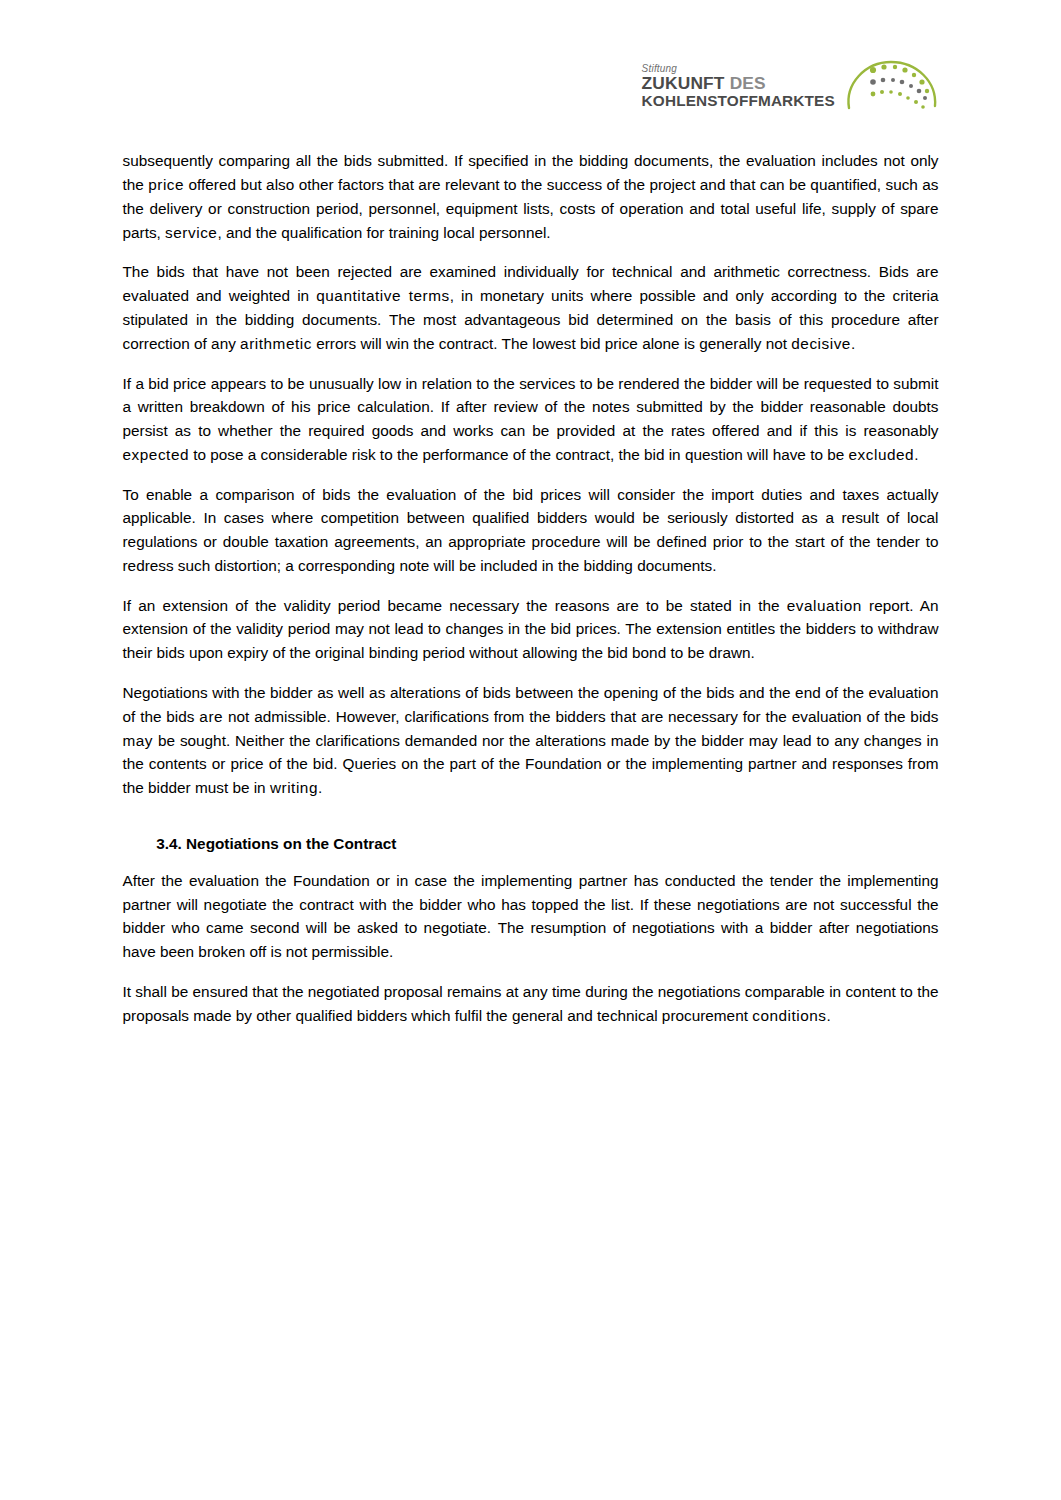Stiftung ZUKUNFT DES KOHLENSTOFFMARKTES
subsequently comparing all the bids submitted. If specified in the bidding documents, the evaluation includes not only the price offered but also other factors that are relevant to the success of the project and that can be quantified, such as the delivery or construction period, personnel, equipment lists, costs of operation and total useful life, supply of spare parts, service, and the qualification for training local personnel.
The bids that have not been rejected are examined individually for technical and arithmetic correctness. Bids are evaluated and weighted in quantitative terms, in monetary units where possible and only according to the criteria stipulated in the bidding documents. The most advantageous bid determined on the basis of this procedure after correction of any arithmetic errors will win the contract. The lowest bid price alone is generally not decisive.
If a bid price appears to be unusually low in relation to the services to be rendered the bidder will be requested to submit a written breakdown of his price calculation. If after review of the notes submitted by the bidder reasonable doubts persist as to whether the required goods and works can be provided at the rates offered and if this is reasonably expected to pose a considerable risk to the performance of the contract, the bid in question will have to be excluded.
To enable a comparison of bids the evaluation of the bid prices will consider the import duties and taxes actually applicable. In cases where competition between qualified bidders would be seriously distorted as a result of local regulations or double taxation agreements, an appropriate procedure will be defined prior to the start of the tender to redress such distortion; a corresponding note will be included in the bidding documents.
If an extension of the validity period became necessary the reasons are to be stated in the evaluation report. An extension of the validity period may not lead to changes in the bid prices. The extension entitles the bidders to withdraw their bids upon expiry of the original binding period without allowing the bid bond to be drawn.
Negotiations with the bidder as well as alterations of bids between the opening of the bids and the end of the evaluation of the bids are not admissible. However, clarifications from the bidders that are necessary for the evaluation of the bids may be sought. Neither the clarifications demanded nor the alterations made by the bidder may lead to any changes in the contents or price of the bid. Queries on the part of the Foundation or the implementing partner and responses from the bidder must be in writing.
3.4. Negotiations on the Contract
After the evaluation the Foundation or in case the implementing partner has conducted the tender the implementing partner will negotiate the contract with the bidder who has topped the list. If these negotiations are not successful the bidder who came second will be asked to negotiate. The resumption of negotiations with a bidder after negotiations have been broken off is not permissible.
It shall be ensured that the negotiated proposal remains at any time during the negotiations comparable in content to the proposals made by other qualified bidders which fulfil the general and technical procurement conditions.